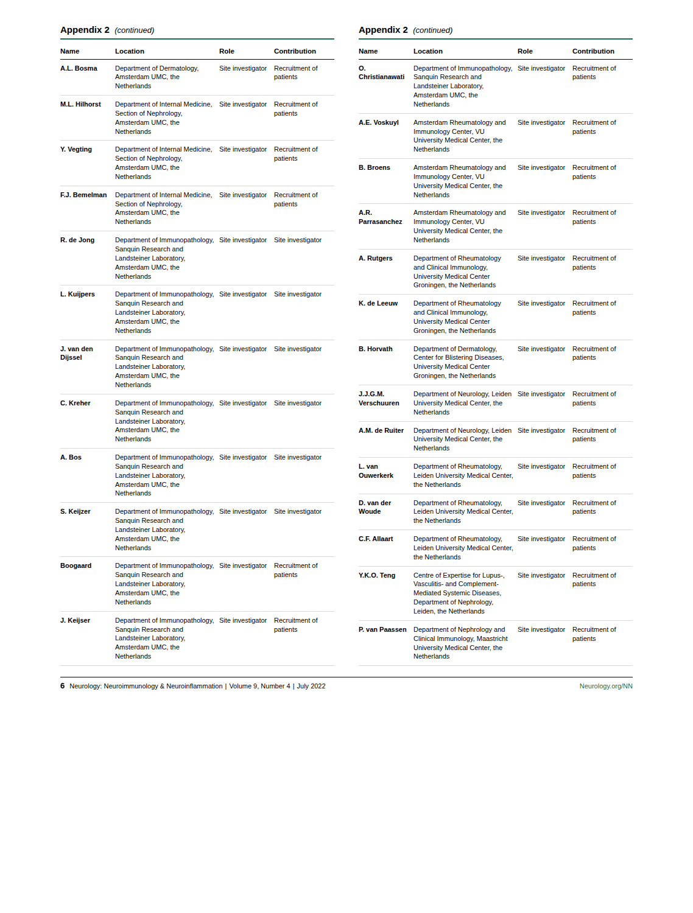Appendix 2 (continued)
| Name | Location | Role | Contribution |
| --- | --- | --- | --- |
| A.L. Bosma | Department of Dermatology, Amsterdam UMC, the Netherlands | Site investigator | Recruitment of patients |
| M.L. Hilhorst | Department of Internal Medicine, Section of Nephrology, Amsterdam UMC, the Netherlands | Site investigator | Recruitment of patients |
| Y. Vegting | Department of Internal Medicine, Section of Nephrology, Amsterdam UMC, the Netherlands | Site investigator | Recruitment of patients |
| F.J. Bemelman | Department of Internal Medicine, Section of Nephrology, Amsterdam UMC, the Netherlands | Site investigator | Recruitment of patients |
| R. de Jong | Department of Immunopathology, Sanquin Research and Landsteiner Laboratory, Amsterdam UMC, the Netherlands | Site investigator | Site investigator |
| L. Kuijpers | Department of Immunopathology, Sanquin Research and Landsteiner Laboratory, Amsterdam UMC, the Netherlands | Site investigator | Site investigator |
| J. van den Dijssel | Department of Immunopathology, Sanquin Research and Landsteiner Laboratory, Amsterdam UMC, the Netherlands | Site investigator | Site investigator |
| C. Kreher | Department of Immunopathology, Sanquin Research and Landsteiner Laboratory, Amsterdam UMC, the Netherlands | Site investigator | Site investigator |
| A. Bos | Department of Immunopathology, Sanquin Research and Landsteiner Laboratory, Amsterdam UMC, the Netherlands | Site investigator | Site investigator |
| S. Keijzer | Department of Immunopathology, Sanquin Research and Landsteiner Laboratory, Amsterdam UMC, the Netherlands | Site investigator | Site investigator |
| Boogaard | Department of Immunopathology, Sanquin Research and Landsteiner Laboratory, Amsterdam UMC, the Netherlands | Site investigator | Recruitment of patients |
| J. Keijser | Department of Immunopathology, Sanquin Research and Landsteiner Laboratory, Amsterdam UMC, the Netherlands | Site investigator | Recruitment of patients |
Appendix 2 (continued)
| Name | Location | Role | Contribution |
| --- | --- | --- | --- |
| O. Christianawati | Department of Immunopathology, Sanquin Research and Landsteiner Laboratory, Amsterdam UMC, the Netherlands | Site investigator | Recruitment of patients |
| A.E. Voskuyl | Amsterdam Rheumatology and Immunology Center, VU University Medical Center, the Netherlands | Site investigator | Recruitment of patients |
| B. Broens | Amsterdam Rheumatology and Immunology Center, VU University Medical Center, the Netherlands | Site investigator | Recruitment of patients |
| A.R. Parrasanchez | Amsterdam Rheumatology and Immunology Center, VU University Medical Center, the Netherlands | Site investigator | Recruitment of patients |
| A. Rutgers | Department of Rheumatology and Clinical Immunology, University Medical Center Groningen, the Netherlands | Site investigator | Recruitment of patients |
| K. de Leeuw | Department of Rheumatology and Clinical Immunology, University Medical Center Groningen, the Netherlands | Site investigator | Recruitment of patients |
| B. Horvath | Department of Dermatology, Center for Blistering Diseases, University Medical Center Groningen, the Netherlands | Site investigator | Recruitment of patients |
| J.J.G.M. Verschuuren | Department of Neurology, Leiden University Medical Center, the Netherlands | Site investigator | Recruitment of patients |
| A.M. de Ruiter | Department of Neurology, Leiden University Medical Center, the Netherlands | Site investigator | Recruitment of patients |
| L. van Ouwerkerk | Department of Rheumatology, Leiden University Medical Center, the Netherlands | Site investigator | Recruitment of patients |
| D. van der Woude | Department of Rheumatology, Leiden University Medical Center, the Netherlands | Site investigator | Recruitment of patients |
| C.F. Allaart | Department of Rheumatology, Leiden University Medical Center, the Netherlands | Site investigator | Recruitment of patients |
| Y.K.O. Teng | Centre of Expertise for Lupus-, Vasculitis- and Complement-Mediated Systemic Diseases, Department of Nephrology, Leiden, the Netherlands | Site investigator | Recruitment of patients |
| P. van Paassen | Department of Nephrology and Clinical Immunology, Maastricht University Medical Center, the Netherlands | Site investigator | Recruitment of patients |
6 Neurology: Neuroimmunology & Neuroinflammation|Volume 9, Number 4|July 2022
Neurology.org/NN